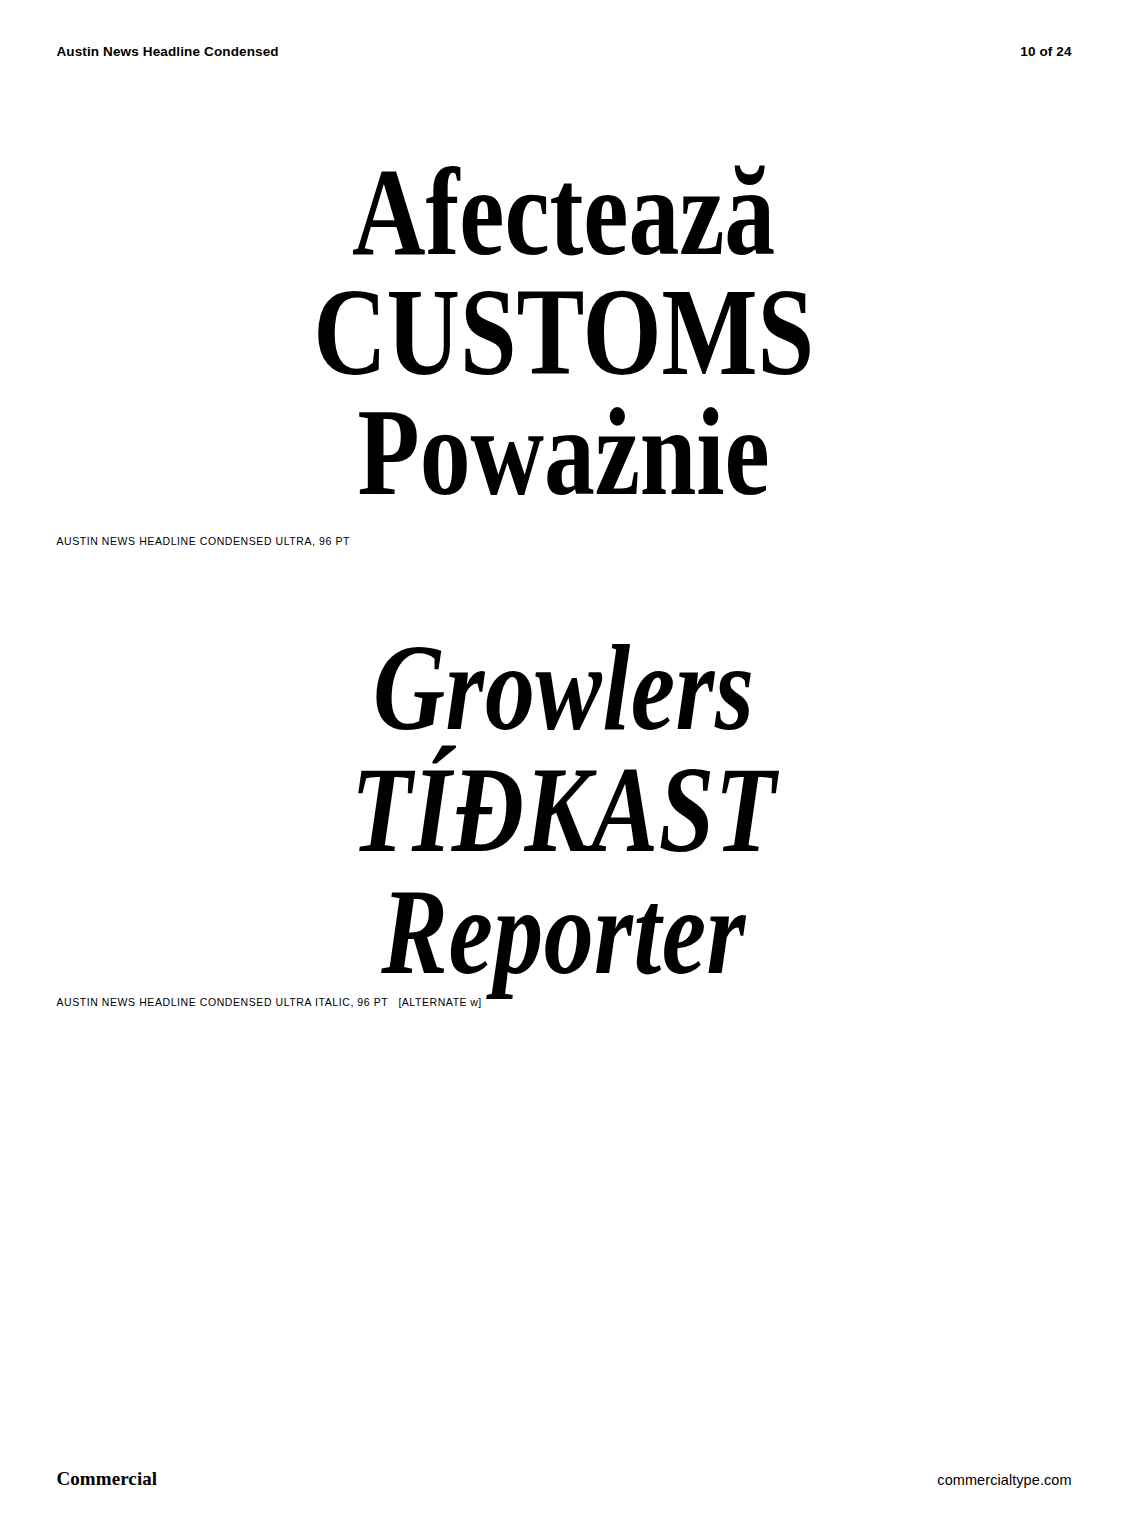Austin News Headline Condensed 10 of 24
Afectează CUSTOMS Poważnie
Austin News Headline Condensed Ultra, 96 pt
Growlers TÍÐKAST Reporter
Austin News Headline Condensed Ultra Italic, 96 pt [ALTERNATE w]
Commercial commercialtype.com